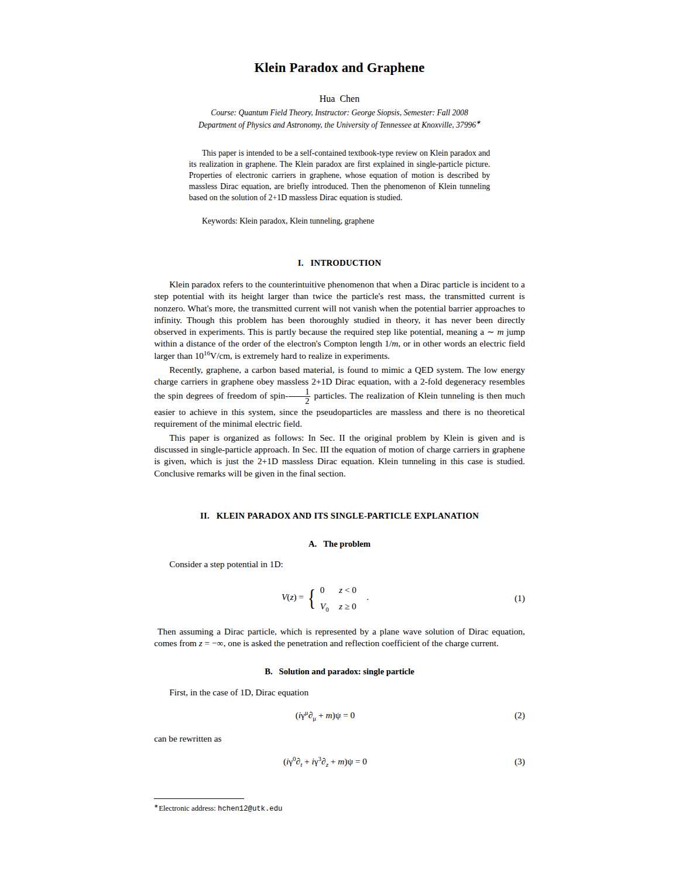Klein Paradox and Graphene
Hua Chen
Course: Quantum Field Theory, Instructor: George Siopsis, Semester: Fall 2008
Department of Physics and Astronomy, the University of Tennessee at Knoxville, 37996∗
This paper is intended to be a self-contained textbook-type review on Klein paradox and its realization in graphene. The Klein paradox are first explained in single-particle picture. Properties of electronic carriers in graphene, whose equation of motion is described by massless Dirac equation, are briefly introduced. Then the phenomenon of Klein tunneling based on the solution of 2+1D massless Dirac equation is studied.
Keywords: Klein paradox, Klein tunneling, graphene
I. Introduction
Klein paradox refers to the counterintuitive phenomenon that when a Dirac particle is incident to a step potential with its height larger than twice the particle's rest mass, the transmitted current is nonzero. What's more, the transmitted current will not vanish when the potential barrier approaches to infinity. Though this problem has been thoroughly studied in theory, it has never been directly observed in experiments. This is partly because the required step like potential, meaning a ∼ m jump within a distance of the order of the electron's Compton length 1/m, or in other words an electric field larger than 1016V/cm, is extremely hard to realize in experiments.
Recently, graphene, a carbon based material, is found to mimic a QED system. The low energy charge carriers in graphene obey massless 2+1D Dirac equation, with a 2-fold degeneracy resembles the spin degrees of freedom of spin-12 particles. The realization of Klein tunneling is then much easier to achieve in this system, since the pseudoparticles are massless and there is no theoretical requirement of the minimal electric field.
This paper is organized as follows: In Sec. II the original problem by Klein is given and is discussed in single-particle approach. In Sec. III the equation of motion of charge carriers in graphene is given, which is just the 2+1D massless Dirac equation. Klein tunneling in this case is studied. Conclusive remarks will be given in the final section.
II. Klein paradox and its single-particle explanation
A. The problem
Consider a step potential in 1D:
V(z) = {
| 0 | z < 0 |
| V 0 | z ≥ 0 |
.
(1)
Then assuming a Dirac particle, which is represented by a plane wave solution of Dirac equation, comes from z = −∞, one is asked the penetration and reflection coefficient of the charge current.
B. Solution and paradox: single particle
First, in the case of 1D, Dirac equation
(iγμ∂μ + m)ψ = 0
(2)
can be rewritten as
(iγ0∂t + iγ3∂z + m)ψ = 0
(3)
∗Electronic address: hchen12@utk.edu